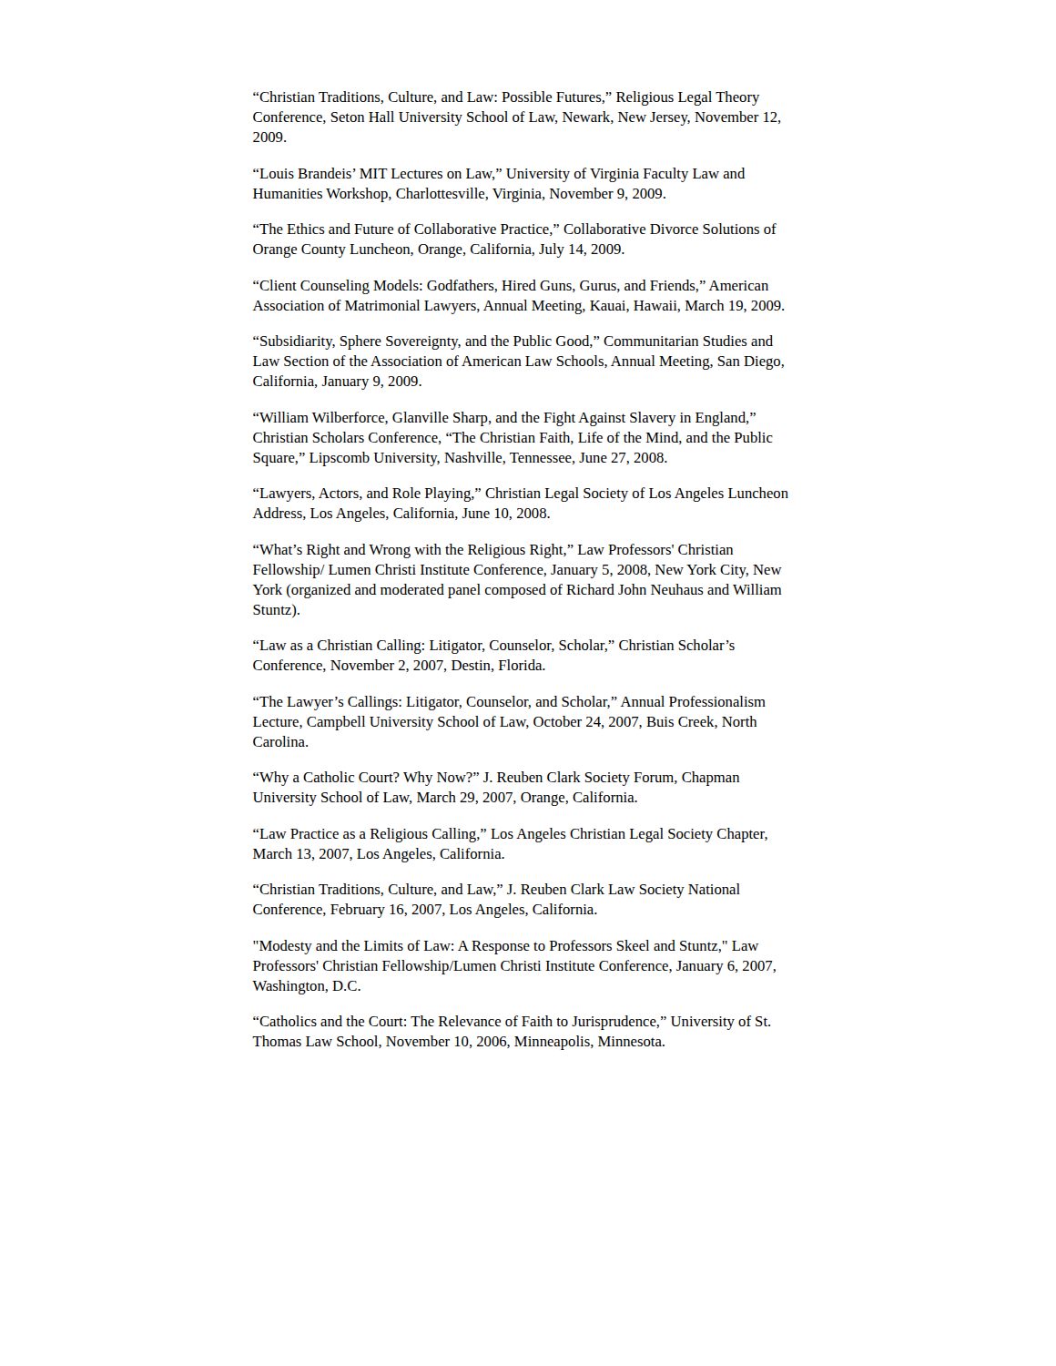“Christian Traditions, Culture, and Law: Possible Futures,” Religious Legal Theory Conference, Seton Hall University School of Law, Newark, New Jersey, November 12, 2009.
“Louis Brandeis’ MIT Lectures on Law,” University of Virginia Faculty Law and Humanities Workshop, Charlottesville, Virginia, November 9, 2009.
“The Ethics and Future of Collaborative Practice,” Collaborative Divorce Solutions of Orange County Luncheon, Orange, California, July 14, 2009.
“Client Counseling Models: Godfathers, Hired Guns, Gurus, and Friends,” American Association of Matrimonial Lawyers, Annual Meeting, Kauai, Hawaii, March 19, 2009.
“Subsidiarity, Sphere Sovereignty, and the Public Good,” Communitarian Studies and Law Section of the Association of American Law Schools, Annual Meeting, San Diego, California, January 9, 2009.
“William Wilberforce, Glanville Sharp, and the Fight Against Slavery in England,” Christian Scholars Conference, “The Christian Faith, Life of the Mind, and the Public Square,” Lipscomb University, Nashville, Tennessee, June 27, 2008.
“Lawyers, Actors, and Role Playing,” Christian Legal Society of Los Angeles Luncheon Address, Los Angeles, California, June 10, 2008.
“What’s Right and Wrong with the Religious Right,” Law Professors' Christian Fellowship/ Lumen Christi Institute Conference, January 5, 2008, New York City, New York (organized and moderated panel composed of Richard John Neuhaus and William Stuntz).
“Law as a Christian Calling: Litigator, Counselor, Scholar,” Christian Scholar’s Conference, November 2, 2007, Destin, Florida.
“The Lawyer’s Callings: Litigator, Counselor, and Scholar,” Annual Professionalism Lecture, Campbell University School of Law, October 24, 2007, Buis Creek, North Carolina.
“Why a Catholic Court? Why Now?” J. Reuben Clark Society Forum, Chapman University School of Law, March 29, 2007, Orange, California.
“Law Practice as a Religious Calling,” Los Angeles Christian Legal Society Chapter, March 13, 2007, Los Angeles, California.
“Christian Traditions, Culture, and Law,” J. Reuben Clark Law Society National Conference, February 16, 2007, Los Angeles, California.
"Modesty and the Limits of Law: A Response to Professors Skeel and Stuntz," Law Professors' Christian Fellowship/Lumen Christi Institute Conference, January 6, 2007, Washington, D.C.
“Catholics and the Court: The Relevance of Faith to Jurisprudence,” University of St. Thomas Law School, November 10, 2006, Minneapolis, Minnesota.